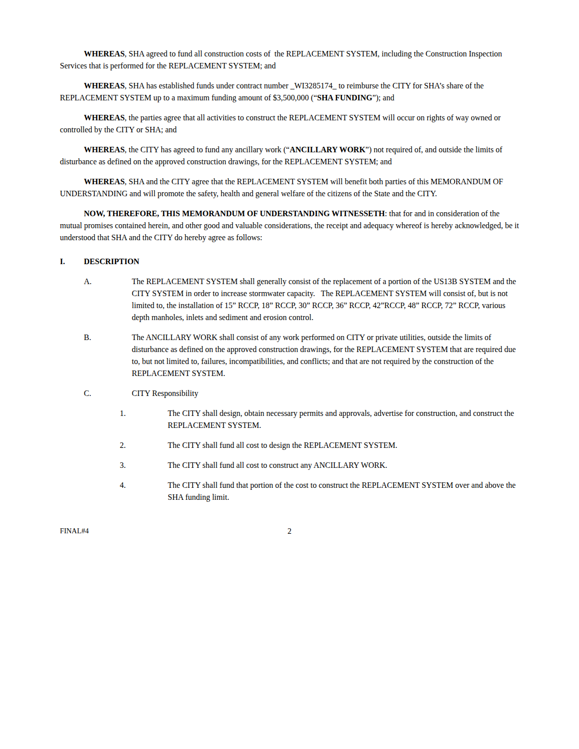WHEREAS, SHA agreed to fund all construction costs of the REPLACEMENT SYSTEM, including the Construction Inspection Services that is performed for the REPLACEMENT SYSTEM; and
WHEREAS, SHA has established funds under contract number _WI3285174_ to reimburse the CITY for SHA’s share of the REPLACEMENT SYSTEM up to a maximum funding amount of $3,500,000 (“SHA FUNDING”); and
WHEREAS, the parties agree that all activities to construct the REPLACEMENT SYSTEM will occur on rights of way owned or controlled by the CITY or SHA; and
WHEREAS, the CITY has agreed to fund any ancillary work (“ANCILLARY WORK”) not required of, and outside the limits of disturbance as defined on the approved construction drawings, for the REPLACEMENT SYSTEM; and
WHEREAS, SHA and the CITY agree that the REPLACEMENT SYSTEM will benefit both parties of this MEMORANDUM OF UNDERSTANDING and will promote the safety, health and general welfare of the citizens of the State and the CITY.
NOW, THEREFORE, THIS MEMORANDUM OF UNDERSTANDING WITNESSETH: that for and in consideration of the mutual promises contained herein, and other good and valuable considerations, the receipt and adequacy whereof is hereby acknowledged, be it understood that SHA and the CITY do hereby agree as follows:
I. DESCRIPTION
A. The REPLACEMENT SYSTEM shall generally consist of the replacement of a portion of the US13B SYSTEM and the CITY SYSTEM in order to increase stormwater capacity. The REPLACEMENT SYSTEM will consist of, but is not limited to, the installation of 15” RCCP, 18” RCCP, 30” RCCP, 36” RCCP, 42”RCCP, 48” RCCP, 72” RCCP, various depth manholes, inlets and sediment and erosion control.
B. The ANCILLARY WORK shall consist of any work performed on CITY or private utilities, outside the limits of disturbance as defined on the approved construction drawings, for the REPLACEMENT SYSTEM that are required due to, but not limited to, failures, incompatibilities, and conflicts; and that are not required by the construction of the REPLACEMENT SYSTEM.
C. CITY Responsibility
1. The CITY shall design, obtain necessary permits and approvals, advertise for construction, and construct the REPLACEMENT SYSTEM.
2. The CITY shall fund all cost to design the REPLACEMENT SYSTEM.
3. The CITY shall fund all cost to construct any ANCILLARY WORK.
4. The CITY shall fund that portion of the cost to construct the REPLACEMENT SYSTEM over and above the SHA funding limit.
FINAL#4
2